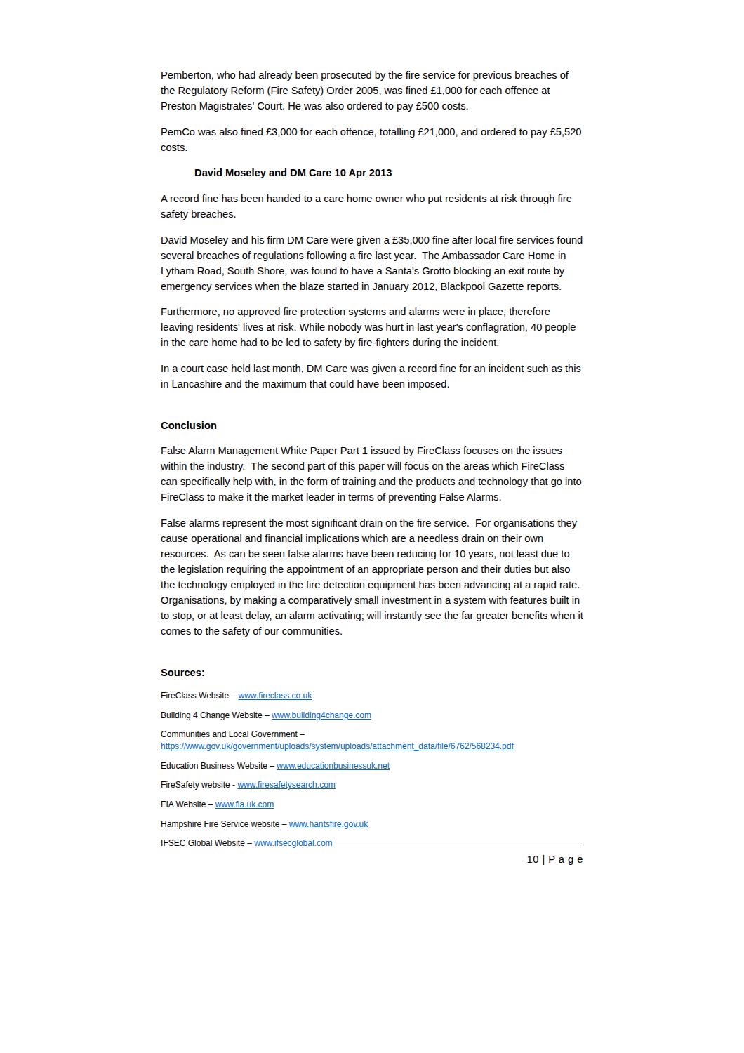Pemberton, who had already been prosecuted by the fire service for previous breaches of the Regulatory Reform (Fire Safety) Order 2005, was fined £1,000 for each offence at Preston Magistrates' Court. He was also ordered to pay £500 costs.
PemCo was also fined £3,000 for each offence, totalling £21,000, and ordered to pay £5,520 costs.
David Moseley and DM Care 10 Apr 2013
A record fine has been handed to a care home owner who put residents at risk through fire safety breaches.
David Moseley and his firm DM Care were given a £35,000 fine after local fire services found several breaches of regulations following a fire last year. The Ambassador Care Home in Lytham Road, South Shore, was found to have a Santa's Grotto blocking an exit route by emergency services when the blaze started in January 2012, Blackpool Gazette reports.
Furthermore, no approved fire protection systems and alarms were in place, therefore leaving residents' lives at risk. While nobody was hurt in last year's conflagration, 40 people in the care home had to be led to safety by fire-fighters during the incident.
In a court case held last month, DM Care was given a record fine for an incident such as this in Lancashire and the maximum that could have been imposed.
Conclusion
False Alarm Management White Paper Part 1 issued by FireClass focuses on the issues within the industry. The second part of this paper will focus on the areas which FireClass can specifically help with, in the form of training and the products and technology that go into FireClass to make it the market leader in terms of preventing False Alarms.
False alarms represent the most significant drain on the fire service. For organisations they cause operational and financial implications which are a needless drain on their own resources. As can be seen false alarms have been reducing for 10 years, not least due to the legislation requiring the appointment of an appropriate person and their duties but also the technology employed in the fire detection equipment has been advancing at a rapid rate. Organisations, by making a comparatively small investment in a system with features built in to stop, or at least delay, an alarm activating; will instantly see the far greater benefits when it comes to the safety of our communities.
Sources:
FireClass Website – www.fireclass.co.uk
Building 4 Change Website – www.building4change.com
Communities and Local Government –https://www.gov.uk/government/uploads/system/uploads/attachment_data/file/6762/568234.pdf
Education Business Website – www.educationbusinessuk.net
FireSafety website - www.firesafetysearch.com
FIA Website – www.fia.uk.com
Hampshire Fire Service website – www.hantsfire.gov.uk
IFSEC Global Website – www.ifsecglobal.com
10 | P a g e